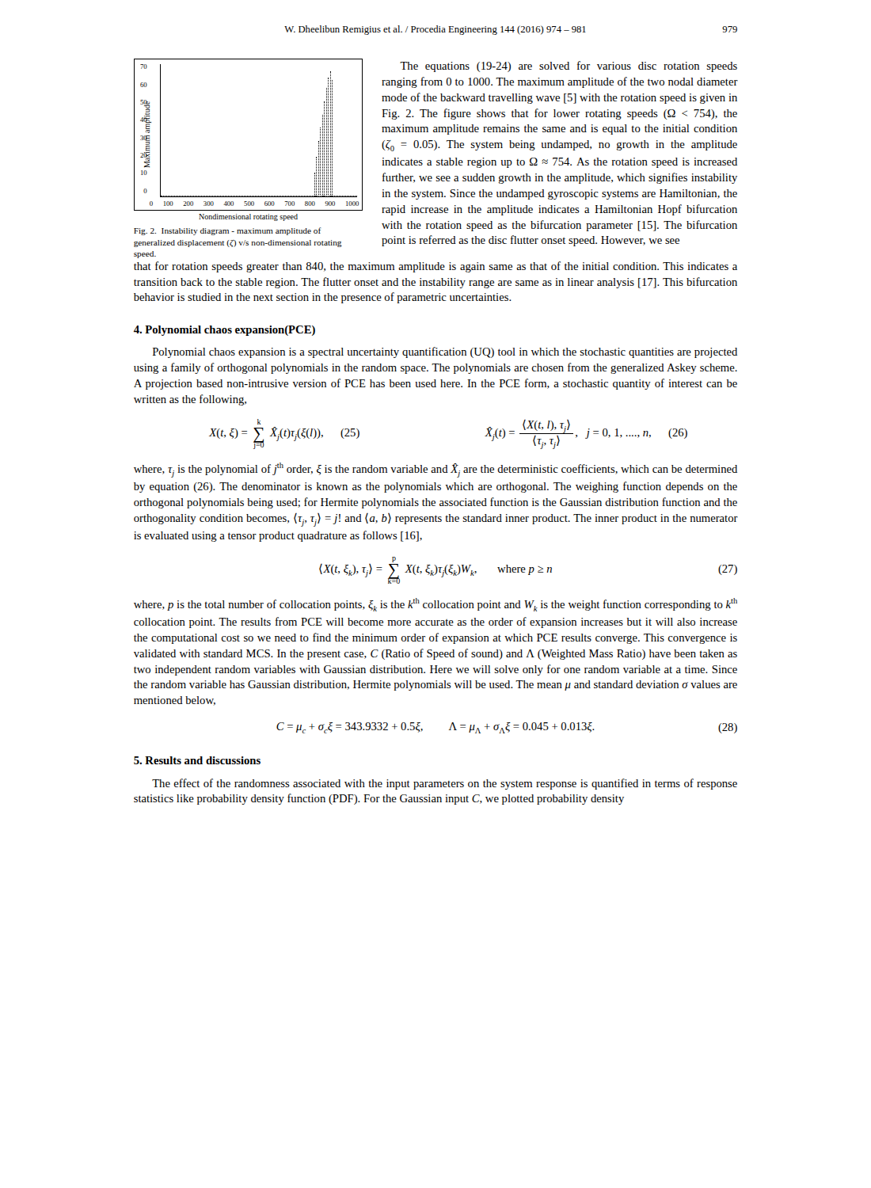W. Dheelibun Remigius et al. / Procedia Engineering 144 (2016) 974 – 981 979
Maximum amplitude
706050403020100
01002003004005006007008009001000
Nondimensional rotating speed
Fig. 2. Instability diagram - maximum amplitude of generalized displacement (ζ) v/s non-dimensional rotating speed.
The equations (19-24) are solved for various disc rotation speeds ranging from 0 to 1000. The maximum amplitude of the two nodal diameter mode of the backward travelling wave [5] with the rotation speed is given in Fig. 2. The figure shows that for lower rotating speeds (Ω < 754), the maximum amplitude remains the same and is equal to the initial condition (ζ0 = 0.05). The system being undamped, no growth in the amplitude indicates a stable region up to Ω ≈ 754. As the rotation speed is increased further, we see a sudden growth in the amplitude, which signifies instability in the system. Since the undamped gyroscopic systems are Hamiltonian, the rapid increase in the amplitude indicates a Hamiltonian Hopf bifurcation with the rotation speed as the bifurcation parameter [15]. The bifurcation point is referred as the disc flutter onset speed. However, we see
that for rotation speeds greater than 840, the maximum amplitude is again same as that of the initial condition. This indicates a transition back to the stable region. The flutter onset and the instability range are same as in linear analysis [17]. This bifurcation behavior is studied in the next section in the presence of parametric uncertainties.
4. Polynomial chaos expansion(PCE)
Polynomial chaos expansion is a spectral uncertainty quantification (UQ) tool in which the stochastic quantities are projected using a family of orthogonal polynomials in the random space. The polynomials are chosen from the generalized Askey scheme. A projection based non-intrusive version of PCE has been used here. In the PCE form, a stochastic quantity of interest can be written as the following,
X(t, ξ) = k∑j=0 X̂j(t)τj(ξ(l)), (25)
X̂j(t) = ⟨X(t, l), τj⟩⟨τj, τj⟩, j = 0, 1, ...., n, (26)
where, τj is the polynomial of jth order, ξ is the random variable and X̂j are the deterministic coefficients, which can be determined by equation (26). The denominator is known as the polynomials which are orthogonal. The weighing function depends on the orthogonal polynomials being used; for Hermite polynomials the associated function is the Gaussian distribution function and the orthogonality condition becomes, ⟨τj, τj⟩ = j! and ⟨a, b⟩ represents the standard inner product. The inner product in the numerator is evaluated using a tensor product quadrature as follows [16],
⟨X(t, ξk), τj⟩ = p∑k=0 X(t, ξk)τj(ξk)Wk, where p ≥ n (27)
where, p is the total number of collocation points, ξk is the kth collocation point and Wk is the weight function corresponding to kth collocation point. The results from PCE will become more accurate as the order of expansion increases but it will also increase the computational cost so we need to find the minimum order of expansion at which PCE results converge. This convergence is validated with standard MCS. In the present case, C (Ratio of Speed of sound) and Λ (Weighted Mass Ratio) have been taken as two independent random variables with Gaussian distribution. Here we will solve only for one random variable at a time. Since the random variable has Gaussian distribution, Hermite polynomials will be used. The mean μ and standard deviation σ values are mentioned below,
C = μc + σcξ = 343.9332 + 0.5ξ, Λ = μΛ + σΛξ = 0.045 + 0.013ξ. (28)
5. Results and discussions
The effect of the randomness associated with the input parameters on the system response is quantified in terms of response statistics like probability density function (PDF). For the Gaussian input C, we plotted probability density